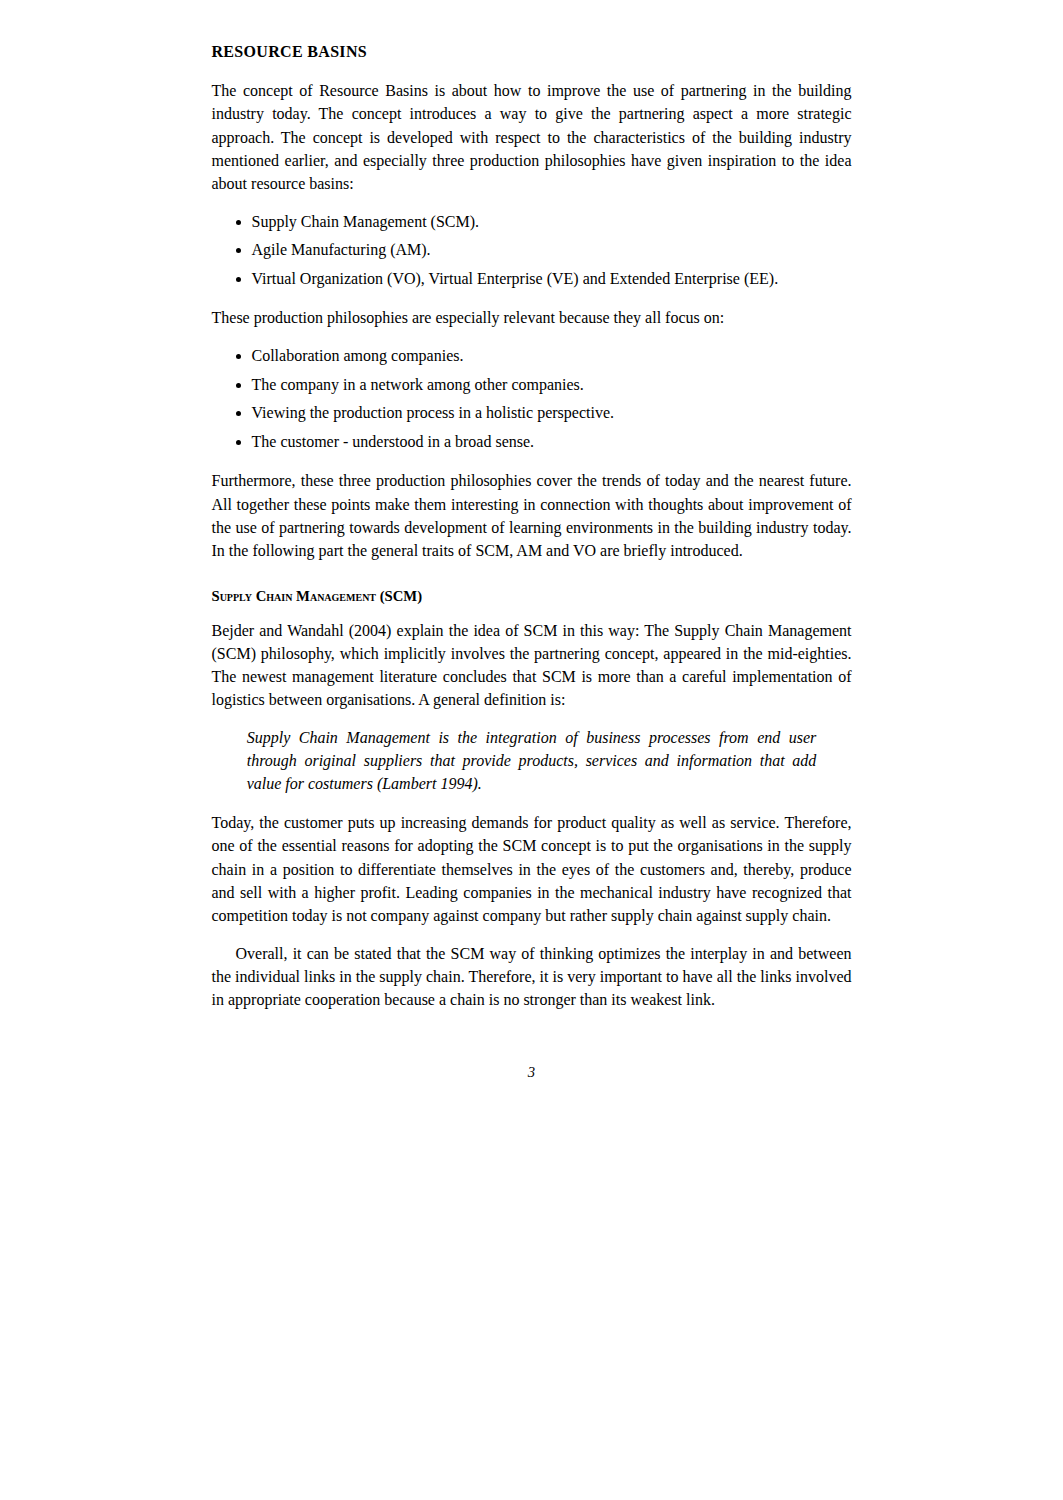RESOURCE BASINS
The concept of Resource Basins is about how to improve the use of partnering in the building industry today. The concept introduces a way to give the partnering aspect a more strategic approach. The concept is developed with respect to the characteristics of the building industry mentioned earlier, and especially three production philosophies have given inspiration to the idea about resource basins:
Supply Chain Management (SCM).
Agile Manufacturing (AM).
Virtual Organization (VO), Virtual Enterprise (VE) and Extended Enterprise (EE).
These production philosophies are especially relevant because they all focus on:
Collaboration among companies.
The company in a network among other companies.
Viewing the production process in a holistic perspective.
The customer - understood in a broad sense.
Furthermore, these three production philosophies cover the trends of today and the nearest future. All together these points make them interesting in connection with thoughts about improvement of the use of partnering towards development of learning environments in the building industry today. In the following part the general traits of SCM, AM and VO are briefly introduced.
Supply Chain Management (SCM)
Bejder and Wandahl (2004) explain the idea of SCM in this way: The Supply Chain Management (SCM) philosophy, which implicitly involves the partnering concept, appeared in the mid-eighties. The newest management literature concludes that SCM is more than a careful implementation of logistics between organisations. A general definition is:
Supply Chain Management is the integration of business processes from end user through original suppliers that provide products, services and information that add value for costumers (Lambert 1994).
Today, the customer puts up increasing demands for product quality as well as service. Therefore, one of the essential reasons for adopting the SCM concept is to put the organisations in the supply chain in a position to differentiate themselves in the eyes of the customers and, thereby, produce and sell with a higher profit. Leading companies in the mechanical industry have recognized that competition today is not company against company but rather supply chain against supply chain.
Overall, it can be stated that the SCM way of thinking optimizes the interplay in and between the individual links in the supply chain. Therefore, it is very important to have all the links involved in appropriate cooperation because a chain is no stronger than its weakest link.
3